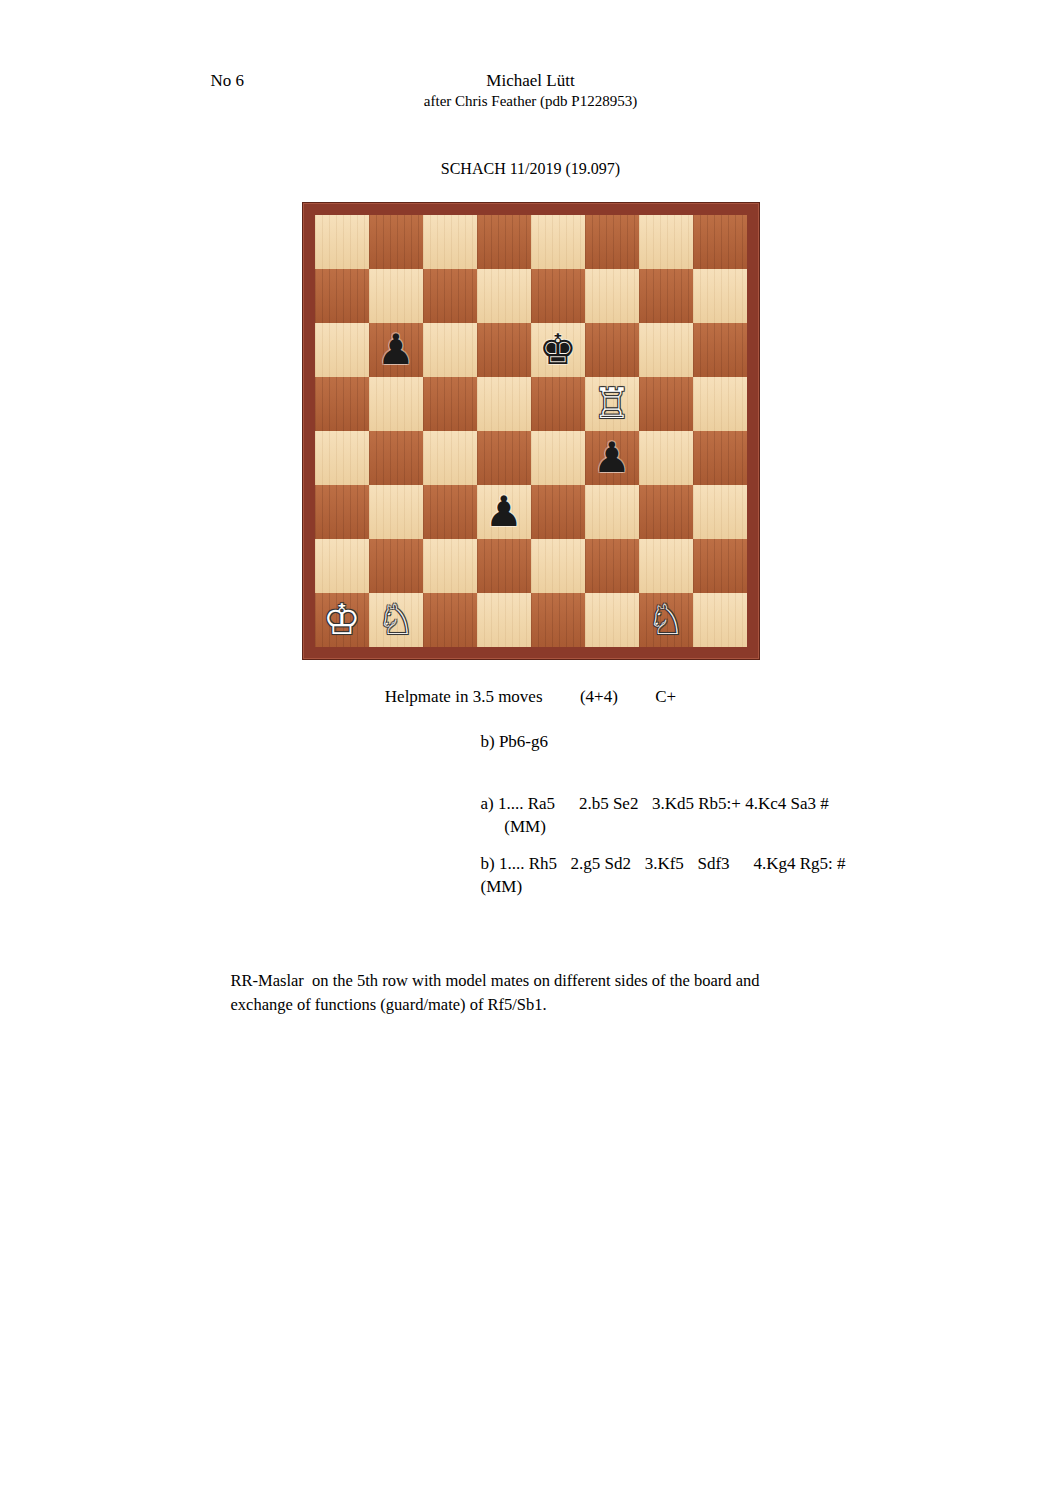No 6
Michael Lütt
after Chris Feather (pdb P1228953)
SCHACH 11/2019 (19.097)
| | ♟ | | | ♚ | | | |
| | | | | | ♖ | | |
| | | | | | ♟ | | |
| | | | ♟ | | | | |
| ♔ | ♘ | | | | | ♘ | |
Helpmate in 3.5 moves (4+4) C+
b) Pb6-g6
a) 1.... Ra5 2.b5 Se2 3.Kd5 Rb5:+ 4.Kc4 Sa3 # (MM)
b) 1.... Rh5 2.g5 Sd2 3.Kf5 Sdf3 4.Kg4 Rg5: # (MM)
RR-Maslar on the 5th row with model mates on different sides of the board and exchange of functions (guard/mate) of Rf5/Sb1.